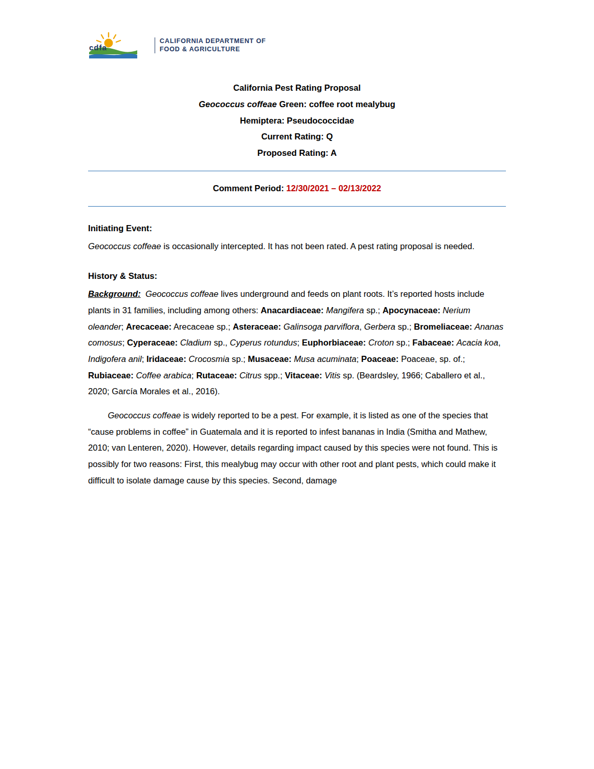cdfa
California Department of Food & Agriculture
California Pest Rating Proposal
Geococcus coffeae Green: coffee root mealybug
Hemiptera: Pseudococcidae
Current Rating: Q
Proposed Rating: A
Comment Period: 12/30/2021 – 02/13/2022
Initiating Event:
Geococcus coffeae is occasionally intercepted. It has not been rated. A pest rating proposal is needed.
History & Status:
Background: Geococcus coffeae lives underground and feeds on plant roots. It’s reported hosts include plants in 31 families, including among others: Anacardiaceae: Mangifera sp.; Apocynaceae: Nerium oleander; Arecaceae: Arecaceae sp.; Asteraceae: Galinsoga parviflora, Gerbera sp.; Bromeliaceae: Ananas comosus; Cyperaceae: Cladium sp., Cyperus rotundus; Euphorbiaceae: Croton sp.; Fabaceae: Acacia koa, Indigofera anil; Iridaceae: Crocosmia sp.; Musaceae: Musa acuminata; Poaceae: Poaceae, sp. of.; Rubiaceae: Coffee arabica; Rutaceae: Citrus spp.; Vitaceae: Vitis sp. (Beardsley, 1966; Caballero et al., 2020; García Morales et al., 2016).
Geococcus coffeae is widely reported to be a pest. For example, it is listed as one of the species that “cause problems in coffee” in Guatemala and it is reported to infest bananas in India (Smitha and Mathew, 2010; van Lenteren, 2020). However, details regarding impact caused by this species were not found. This is possibly for two reasons: First, this mealybug may occur with other root and plant pests, which could make it difficult to isolate damage cause by this species. Second, damage